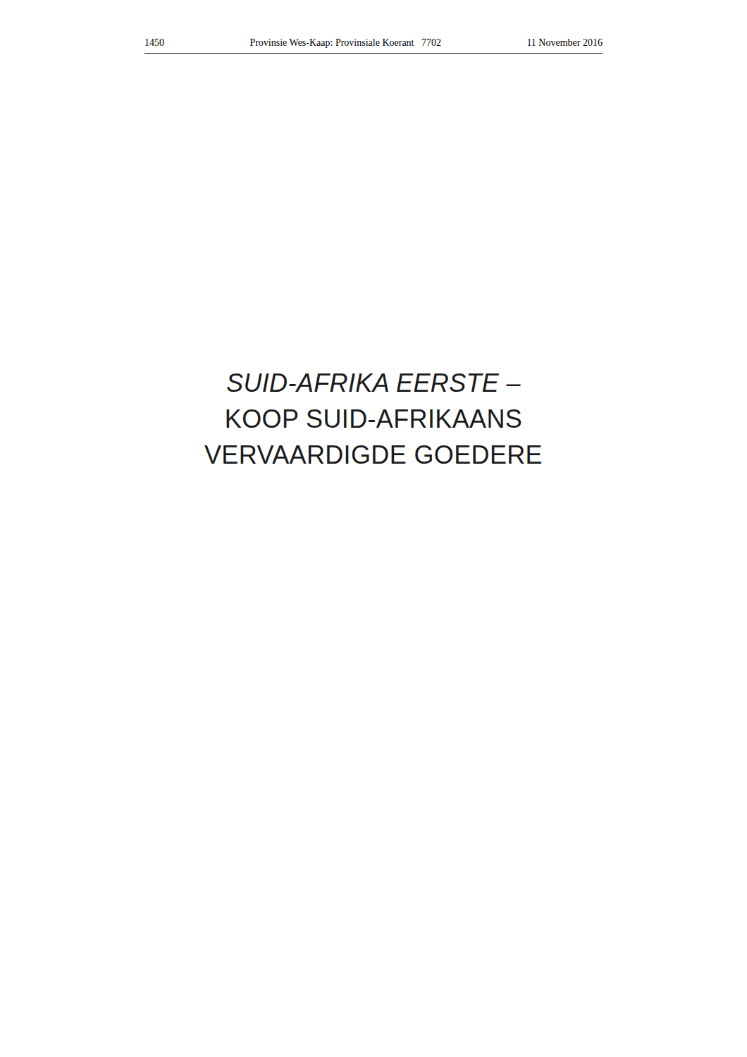1450 Provinsie Wes-Kaap: Provinsiale Koerant 7702 11 November 2016
SUID-AFRIKA EERSTE – KOOP SUID-AFRIKAANS VERVAARDIGDE GOEDERE